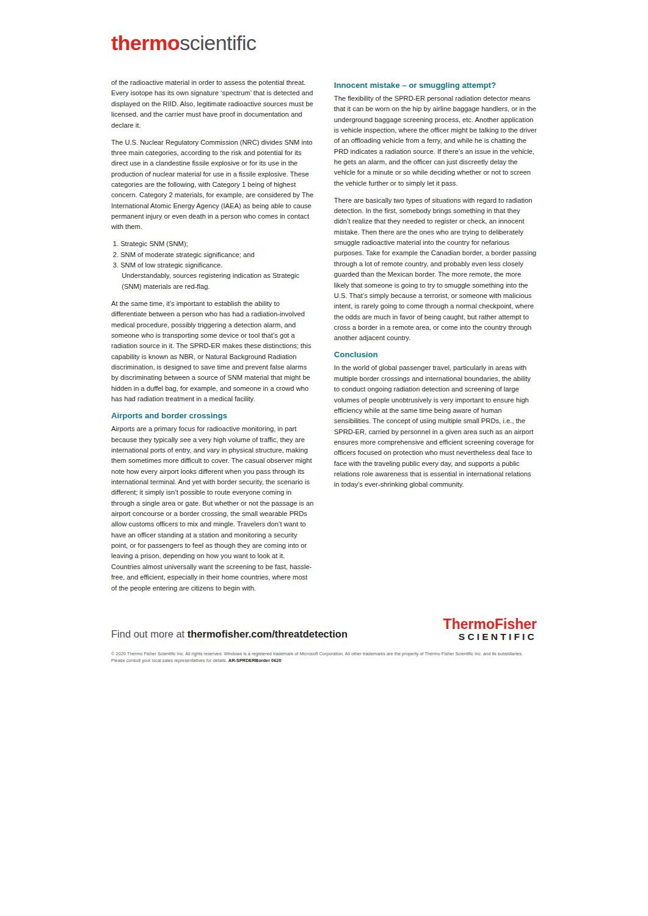thermo scientific
of the radioactive material in order to assess the potential threat. Every isotope has its own signature ‘spectrum’ that is detected and displayed on the RIID. Also, legitimate radioactive sources must be licensed, and the carrier must have proof in documentation and declare it.
The U.S. Nuclear Regulatory Commission (NRC) divides SNM into three main categories, according to the risk and potential for its direct use in a clandestine fissile explosive or for its use in the production of nuclear material for use in a fissile explosive. These categories are the following, with Category 1 being of highest concern. Category 2 materials, for example, are considered by The International Atomic Energy Agency (IAEA) as being able to cause permanent injury or even death in a person who comes in contact with them.
Strategic SNM (SNM);
SNM of moderate strategic significance; and
SNM of low strategic significance.
Understandably, sources registering indication as Strategic (SNM) materials are red-flag.
At the same time, it’s important to establish the ability to differentiate between a person who has had a radiation-involved medical procedure, possibly triggering a detection alarm, and someone who is transporting some device or tool that’s got a radiation source in it. The SPRD-ER makes these distinctions; this capability is known as NBR, or Natural Background Radiation discrimination, is designed to save time and prevent false alarms by discriminating between a source of SNM material that might be hidden in a duffel bag, for example, and someone in a crowd who has had radiation treatment in a medical facility.
Airports and border crossings
Airports are a primary focus for radioactive monitoring, in part because they typically see a very high volume of traffic, they are international ports of entry, and vary in physical structure, making them sometimes more difficult to cover. The casual observer might note how every airport looks different when you pass through its international terminal. And yet with border security, the scenario is different; it simply isn’t possible to route everyone coming in through a single area or gate. But whether or not the passage is an airport concourse or a border crossing, the small wearable PRDs allow customs officers to mix and mingle. Travelers don’t want to have an officer standing at a station and monitoring a security point, or for passengers to feel as though they are coming into or leaving a prison, depending on how you want to look at it. Countries almost universally want the screening to be fast, hassle-free, and efficient, especially in their home countries, where most of the people entering are citizens to begin with.
Innocent mistake – or smuggling attempt?
The flexibility of the SPRD-ER personal radiation detector means that it can be worn on the hip by airline baggage handlers, or in the underground baggage screening process, etc. Another application is vehicle inspection, where the officer might be talking to the driver of an offloading vehicle from a ferry, and while he is chatting the PRD indicates a radiation source. If there’s an issue in the vehicle, he gets an alarm, and the officer can just discreetly delay the vehicle for a minute or so while deciding whether or not to screen the vehicle further or to simply let it pass.
There are basically two types of situations with regard to radiation detection. In the first, somebody brings something in that they didn’t realize that they needed to register or check, an innocent mistake. Then there are the ones who are trying to deliberately smuggle radioactive material into the country for nefarious purposes. Take for example the Canadian border, a border passing through a lot of remote country, and probably even less closely guarded than the Mexican border. The more remote, the more likely that someone is going to try to smuggle something into the U.S. That’s simply because a terrorist, or someone with malicious intent, is rarely going to come through a normal checkpoint, where the odds are much in favor of being caught, but rather attempt to cross a border in a remote area, or come into the country through another adjacent country.
Conclusion
In the world of global passenger travel, particularly in areas with multiple border crossings and international boundaries, the ability to conduct ongoing radiation detection and screening of large volumes of people unobtrusively is very important to ensure high efficiency while at the same time being aware of human sensibilities. The concept of using multiple small PRDs, i.e., the SPRD-ER, carried by personnel in a given area such as an airport ensures more comprehensive and efficient screening coverage for officers focused on protection who must nevertheless deal face to face with the traveling public every day, and supports a public relations role awareness that is essential in international relations in today’s ever-shrinking global community.
Find out more at thermofisher.com/threatdetection
ThermoFisher SCIENTIFIC
© 2020 Thermo Fisher Scientific Inc. All rights reserved. Windows is a registered trademark of Microsoft Corporation. All other trademarks are the property of Thermo Fisher Scientific Inc. and its subsidiaries. Please consult your local sales representatives for details. AR-SPRDERBorder 0620